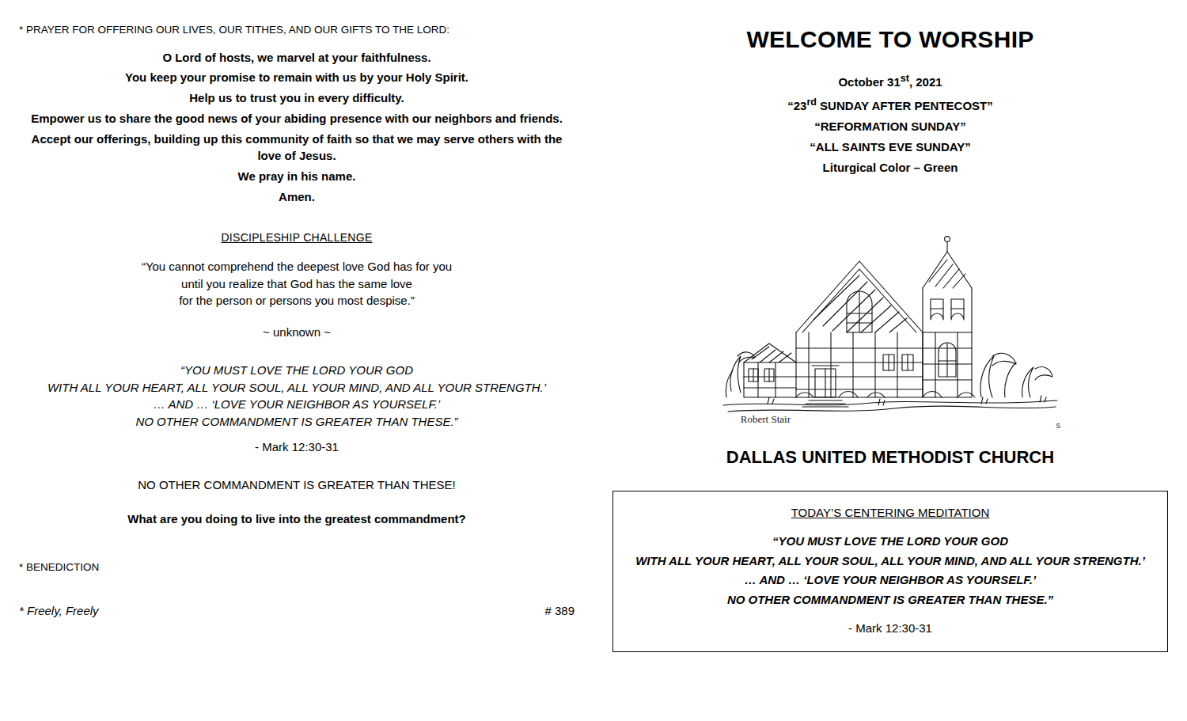* PRAYER FOR OFFERING OUR LIVES, OUR TITHES, AND OUR GIFTS TO THE LORD:
O Lord of hosts, we marvel at your faithfulness.
You keep your promise to remain with us by your Holy Spirit.
Help us to trust you in every difficulty.
Empower us to share the good news of your abiding presence with our neighbors and friends.
Accept our offerings, building up this community of faith so that we may serve others with the love of Jesus.
We pray in his name.
Amen.
DISCIPLESHIP CHALLENGE
“You cannot comprehend the deepest love God has for you
until you realize that God has the same love
for the person or persons you most despise.”
~ unknown ~
“YOU MUST LOVE THE LORD YOUR GOD
WITH ALL YOUR HEART, ALL YOUR SOUL, ALL YOUR MIND, AND ALL YOUR STRENGTH.’
… AND … ‘LOVE YOUR NEIGHBOR AS YOURSELF.’
NO OTHER COMMANDMENT IS GREATER THAN THESE.”
- Mark 12:30-31
NO OTHER COMMANDMENT IS GREATER THAN THESE!
What are you doing to live into the greatest commandment?
* BENEDICTION
* Freely, Freely# 389
WELCOME TO WORSHIP
October 31st, 2021
“23rd SUNDAY AFTER PENTECOST”
“REFORMATION SUNDAY”
“ALL SAINTS EVE SUNDAY”
Liturgical Color – Green
Robert Stair s
DALLAS UNITED METHODIST CHURCH
TODAY’S CENTERING MEDITATION
“YOU MUST LOVE THE LORD YOUR GOD
WITH ALL YOUR HEART, ALL YOUR SOUL, ALL YOUR MIND, AND ALL YOUR STRENGTH.’
… AND … ‘LOVE YOUR NEIGHBOR AS YOURSELF.’
NO OTHER COMMANDMENT IS GREATER THAN THESE.”
- Mark 12:30-31